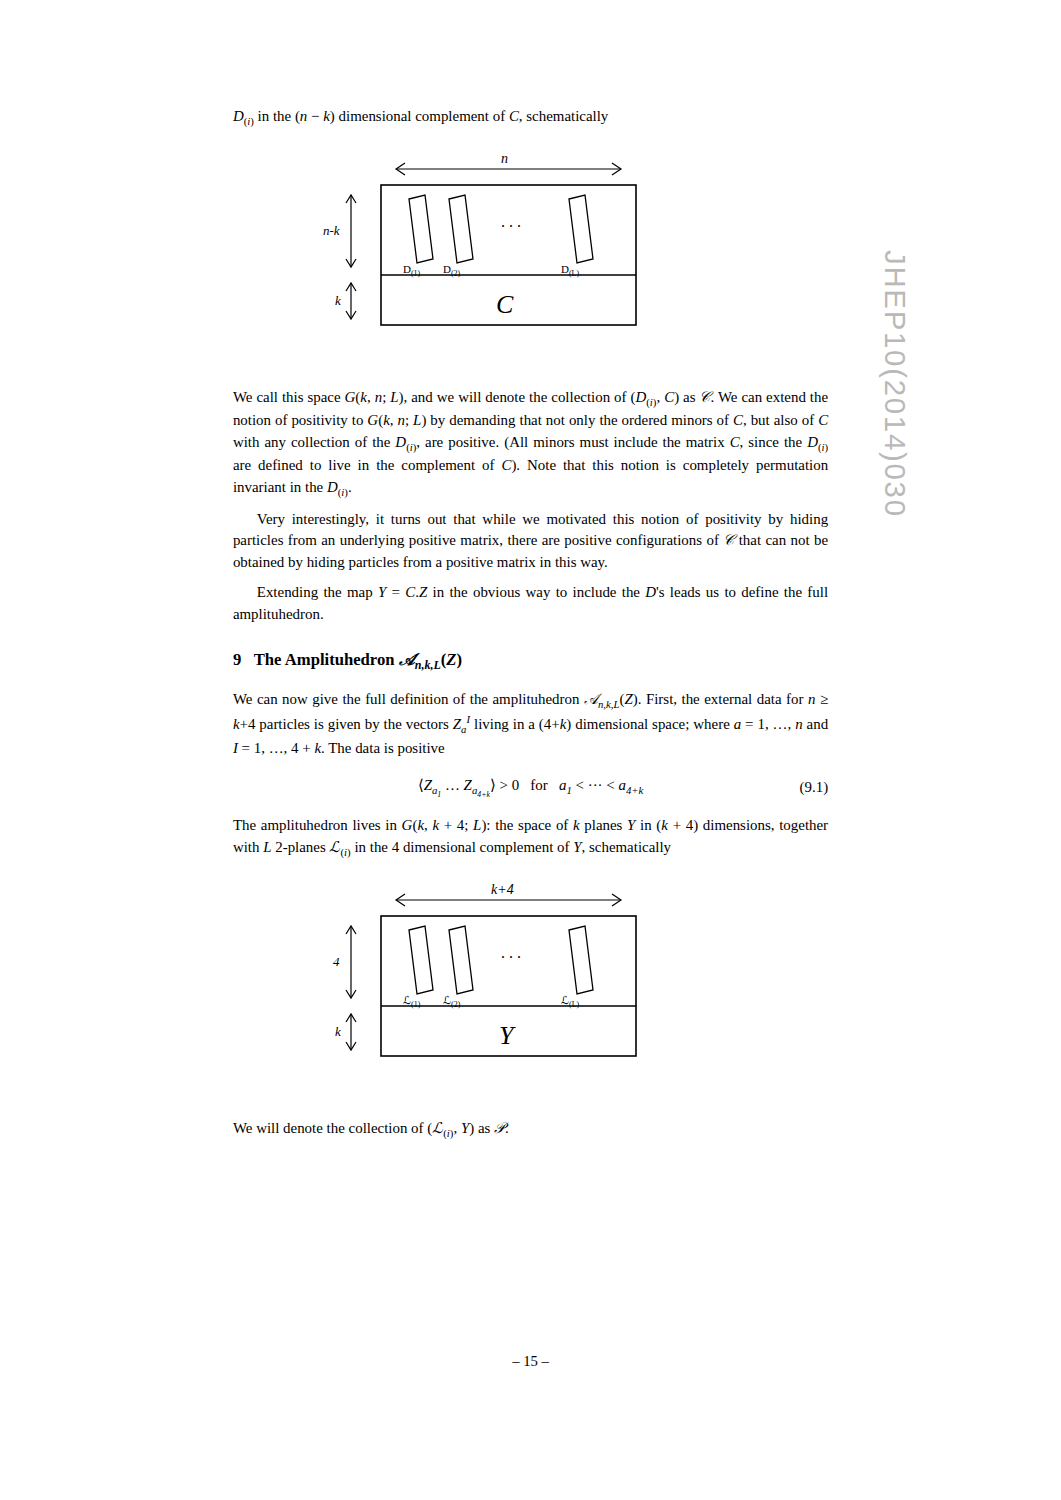JHEP10(2014)030
D(i) in the (n − k) dimensional complement of C, schematically
n n-k k . . . D(1) D(2) D(L) C
We call this space G(k, n; L), and we will denote the collection of (D(i), C) as 𝒞. We can extend the notion of positivity to G(k, n; L) by demanding that not only the ordered minors of C, but also of C with any collection of the D(i), are positive. (All minors must include the matrix C, since the D(i) are defined to live in the complement of C). Note that this notion is completely permutation invariant in the D(i).
Very interestingly, it turns out that while we motivated this notion of positivity by hiding particles from an underlying positive matrix, there are positive configurations of 𝒞 that can not be obtained by hiding particles from a positive matrix in this way.
Extending the map Y = C.Z in the obvious way to include the D's leads us to define the full amplituhedron.
9 The Amplituhedron 𝒜n,k,L(Z)
We can now give the full definition of the amplituhedron 𝒜n,k,L(Z). First, the external data for n ≥ k+4 particles is given by the vectors ZaI living in a (4+k) dimensional space; where a = 1, …, n and I = 1, …, 4 + k. The data is positive
⟨Za1 … Za4+k⟩ > 0 for a1 < ··· < a4+k (9.1)
The amplituhedron lives in G(k, k + 4; L): the space of k planes Y in (k + 4) dimensions, together with L 2-planes ℒ(i) in the 4 dimensional complement of Y, schematically
k+4 4 k . . . ℒ(1) ℒ(2) ℒ(L) Y
We will denote the collection of (ℒ(i), Y) as 𝒫.
– 15 –